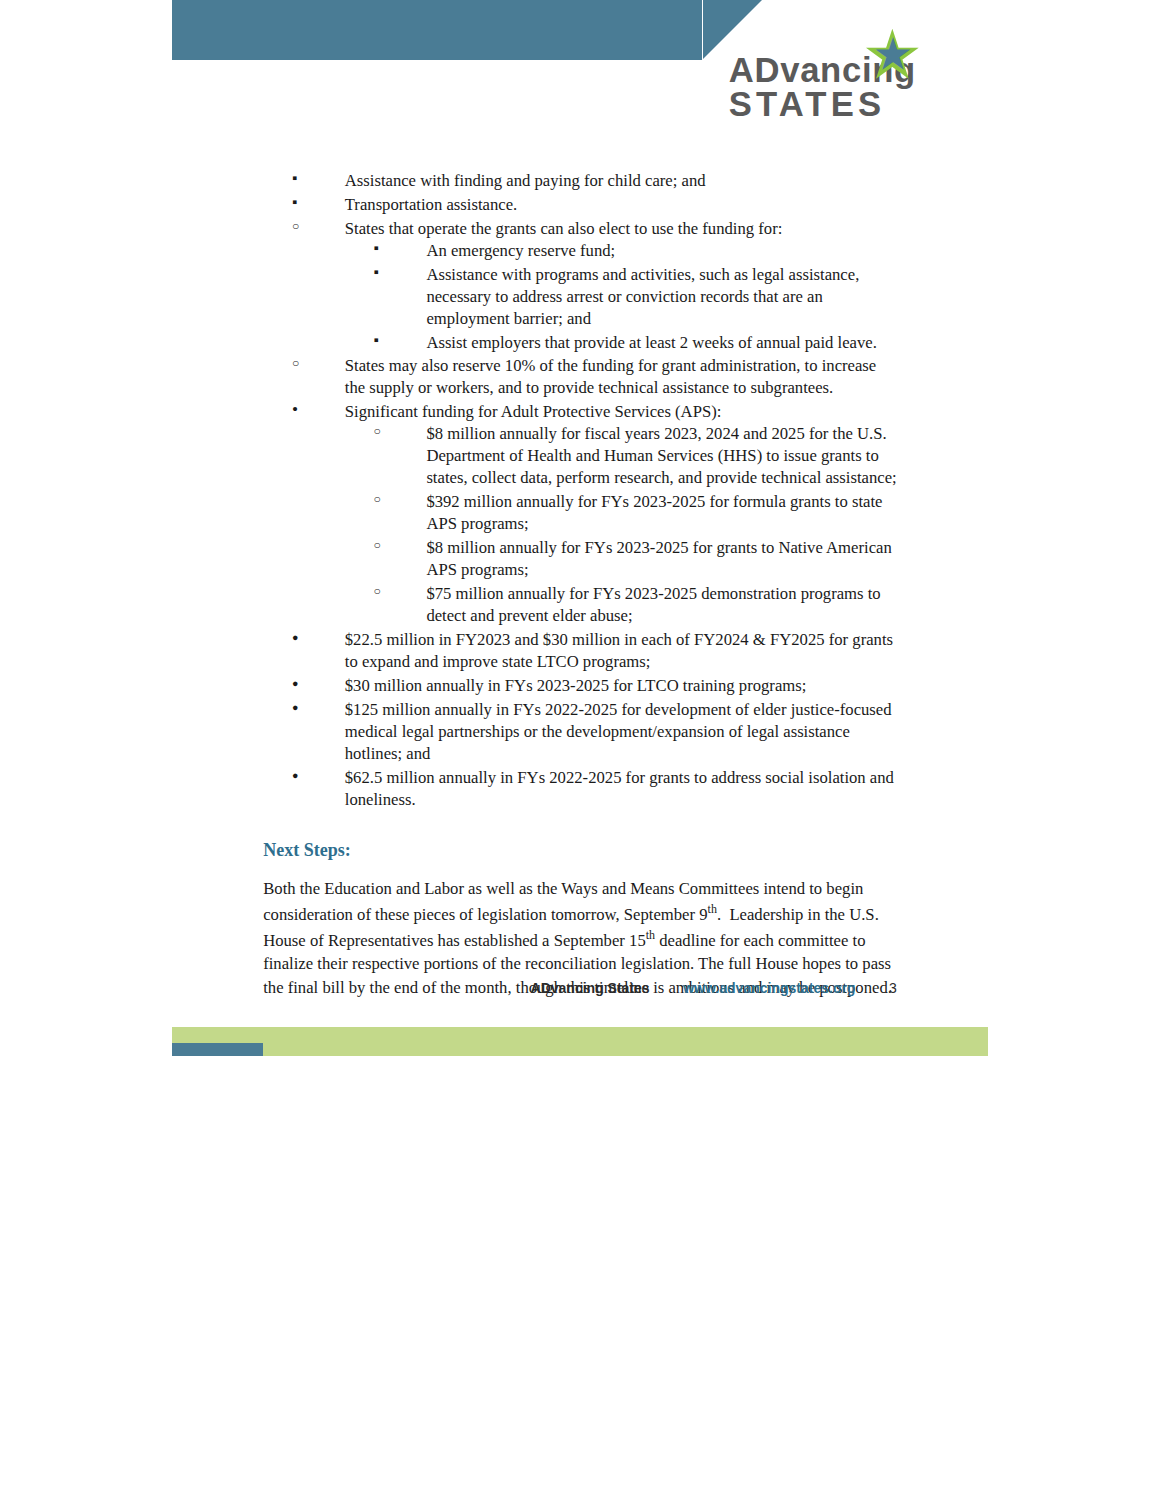ADvancing ★★
STATES
Assistance with finding and paying for child care; and
Transportation assistance.
States that operate the grants can also elect to use the funding for:
An emergency reserve fund;
Assistance with programs and activities, such as legal assistance, necessary to address arrest or conviction records that are an employment barrier; and
Assist employers that provide at least 2 weeks of annual paid leave.
States may also reserve 10% of the funding for grant administration, to increase the supply or workers, and to provide technical assistance to subgrantees.
Significant funding for Adult Protective Services (APS):
$8 million annually for fiscal years 2023, 2024 and 2025 for the U.S. Department of Health and Human Services (HHS) to issue grants to states, collect data, perform research, and provide technical assistance;
$392 million annually for FYs 2023-2025 for formula grants to state APS programs;
$8 million annually for FYs 2023-2025 for grants to Native American APS programs;
$75 million annually for FYs 2023-2025 demonstration programs to detect and prevent elder abuse;
$22.5 million in FY2023 and $30 million in each of FY2024 & FY2025 for grants to expand and improve state LTCO programs;
$30 million annually in FYs 2023-2025 for LTCO training programs;
$125 million annually in FYs 2022-2025 for development of elder justice-focused medical legal partnerships or the development/expansion of legal assistance hotlines; and
$62.5 million annually in FYs 2022-2025 for grants to address social isolation and loneliness.
Next Steps:
Both the Education and Labor as well as the Ways and Means Committees intend to begin consideration of these pieces of legislation tomorrow, September 9th. Leadership in the U.S. House of Representatives has established a September 15th deadline for each committee to finalize their respective portions of the reconciliation legislation. The full House hopes to pass the final bill by the end of the month, though this timeline is ambitious and may be postponed.
ADvancing States www.advancingstates.org 3